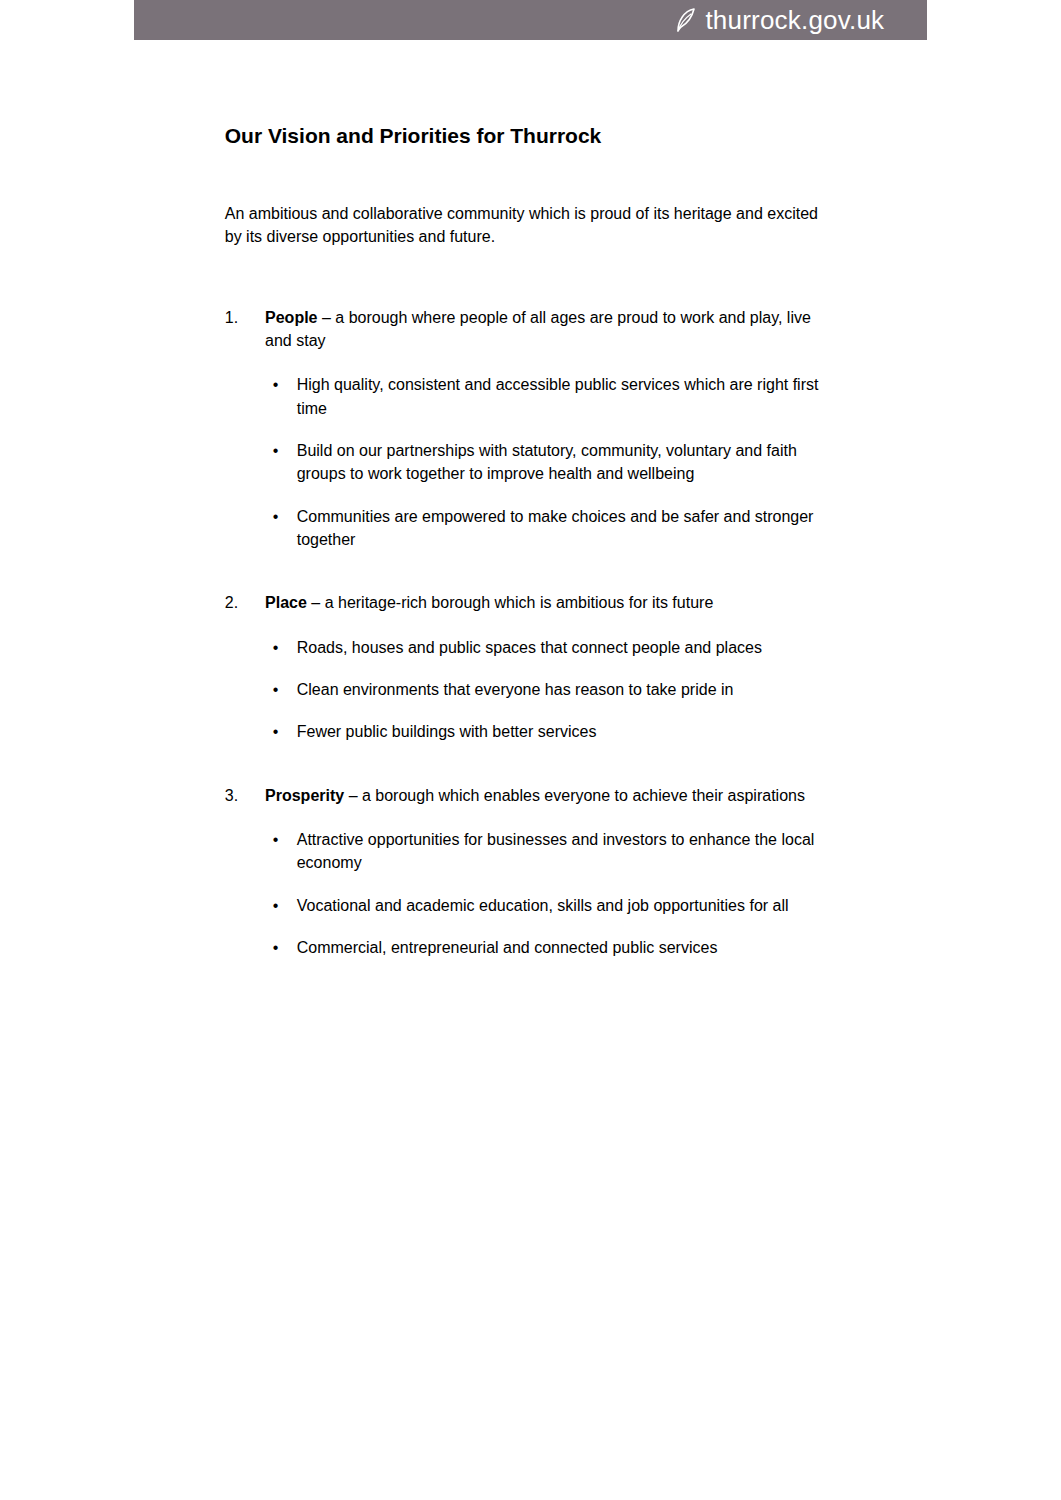thurrock.gov.uk
Our Vision and Priorities for Thurrock
An ambitious and collaborative community which is proud of its heritage and excited by its diverse opportunities and future.
1.
People – a borough where people of all ages are proud to work and play, live and stay
High quality, consistent and accessible public services which are right first time
Build on our partnerships with statutory, community, voluntary and faith groups to work together to improve health and wellbeing
Communities are empowered to make choices and be safer and stronger together
2.
Place – a heritage-rich borough which is ambitious for its future
Roads, houses and public spaces that connect people and places
Clean environments that everyone has reason to take pride in
Fewer public buildings with better services
3.
Prosperity – a borough which enables everyone to achieve their aspirations
Attractive opportunities for businesses and investors to enhance the local economy
Vocational and academic education, skills and job opportunities for all
Commercial, entrepreneurial and connected public services